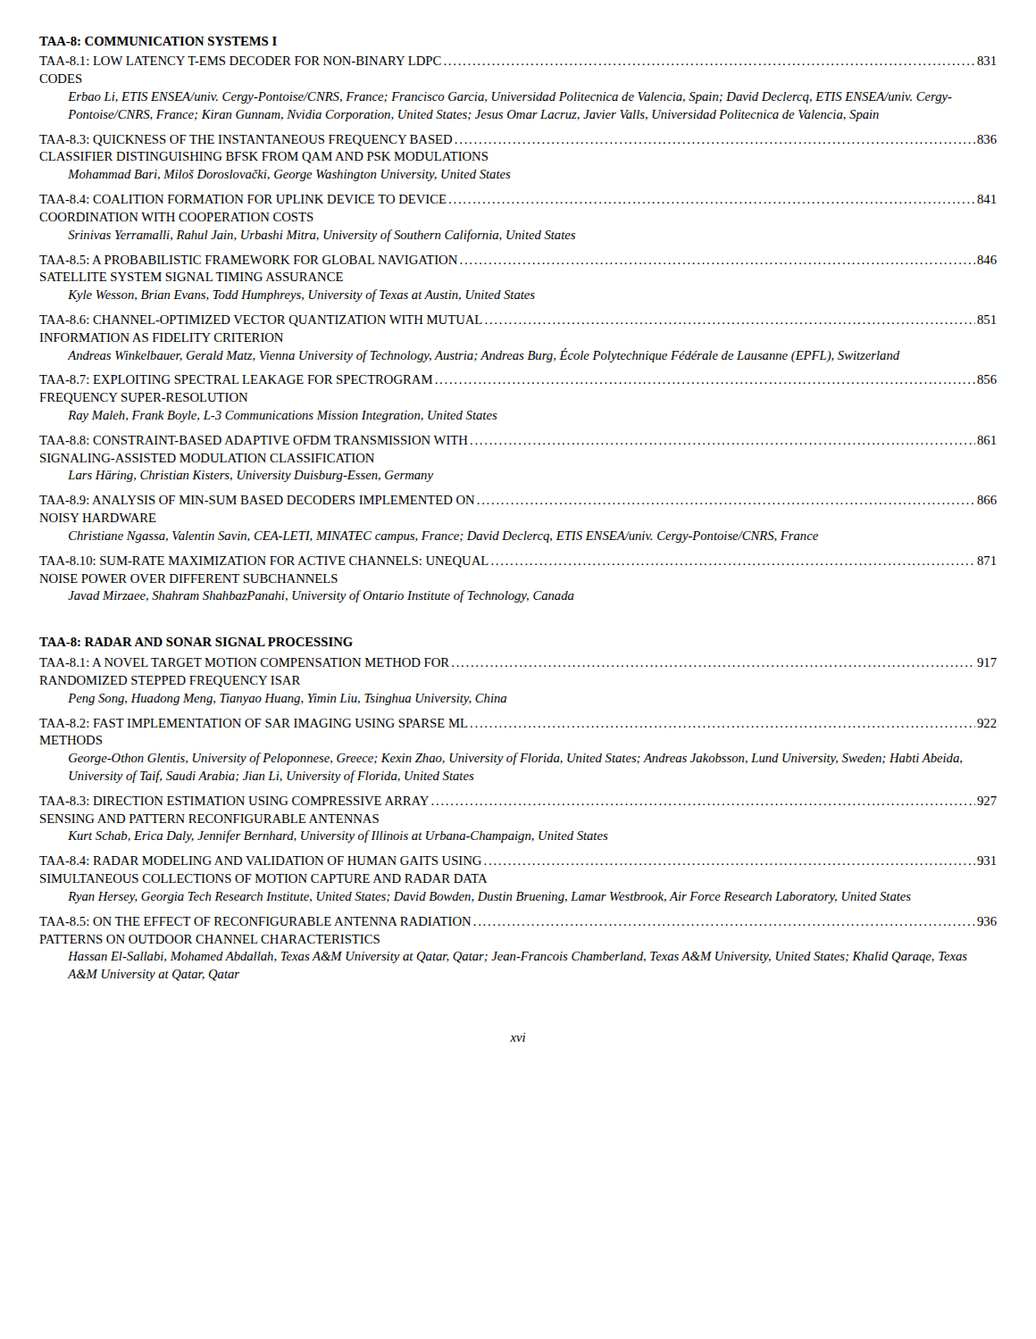TAa-8: Communication Systems I
TAa-8.1: Low Latency T-EMS Decoder for Non-Binary LDPC ........................................................................................................................................................ 831
Codes
Erbao Li, ETIS ENSEA/univ. Cergy-Pontoise/CNRS, France; Francisco Garcia, Universidad Politecnica de Valencia, Spain; David Declercq, ETIS ENSEA/univ. Cergy-Pontoise/CNRS, France; Kiran Gunnam, Nvidia Corporation, United States; Jesus Omar Lacruz, Javier Valls, Universidad Politecnica de Valencia, Spain
TAa-8.3: Quickness of the Instantaneous Frequency Based ........................................................................................................................................................ 836
Classifier Distinguishing BFSK from QAM and PSK Modulations
Mohammad Bari, Miloš Doroslovački, George Washington University, United States
TAa-8.4: Coalition Formation for Uplink Device to Device ........................................................................................................................................................ 841
Coordination with Cooperation Costs
Srinivas Yerramalli, Rahul Jain, Urbashi Mitra, University of Southern California, United States
TAa-8.5: A Probabilistic Framework for Global Navigation ........................................................................................................................................................ 846
Satellite System Signal Timing Assurance
Kyle Wesson, Brian Evans, Todd Humphreys, University of Texas at Austin, United States
TAa-8.6: Channel-Optimized Vector Quantization with Mutual ........................................................................................................................................................ 851
Information as Fidelity Criterion
Andreas Winkelbauer, Gerald Matz, Vienna University of Technology, Austria; Andreas Burg, École Polytechnique Fédérale de Lausanne (EPFL), Switzerland
TAa-8.7: Exploiting Spectral Leakage for Spectrogram ........................................................................................................................................................ 856
Frequency Super-Resolution
Ray Maleh, Frank Boyle, L-3 Communications Mission Integration, United States
TAa-8.8: Constraint-Based Adaptive OFDM Transmission with ........................................................................................................................................................ 861
Signaling-Assisted Modulation Classification
Lars Häring, Christian Kisters, University Duisburg-Essen, Germany
TAa-8.9: Analysis of Min-Sum Based Decoders Implemented on ........................................................................................................................................................ 866
Noisy Hardware
Christiane Ngassa, Valentin Savin, CEA-LETI, MINATEC campus, France; David Declercq, ETIS ENSEA/univ. Cergy-Pontoise/CNRS, France
TAa-8.10: Sum-Rate Maximization for Active Channels: Unequal ........................................................................................................................................................ 871
Noise Power over Different Subchannels
Javad Mirzaee, Shahram ShahbazPanahi, University of Ontario Institute of Technology, Canada
TAa-8: Radar and Sonar Signal Processing
TAa-8.1: A Novel Target Motion Compensation Method for ........................................................................................................................................................ 917
Randomized Stepped Frequency ISAR
Peng Song, Huadong Meng, Tianyao Huang, Yimin Liu, Tsinghua University, China
TAa-8.2: Fast Implementation of SAR Imaging Using Sparse ML ........................................................................................................................................................ 922
Methods
George-Othon Glentis, University of Peloponnese, Greece; Kexin Zhao, University of Florida, United States; Andreas Jakobsson, Lund University, Sweden; Habti Abeida, University of Taif, Saudi Arabia; Jian Li, University of Florida, United States
TAa-8.3: Direction Estimation Using Compressive Array ........................................................................................................................................................ 927
Sensing and Pattern Reconfigurable Antennas
Kurt Schab, Erica Daly, Jennifer Bernhard, University of Illinois at Urbana-Champaign, United States
TAa-8.4: Radar Modeling and Validation of Human Gaits Using ........................................................................................................................................................ 931
Simultaneous Collections of Motion Capture and Radar Data
Ryan Hersey, Georgia Tech Research Institute, United States; David Bowden, Dustin Bruening, Lamar Westbrook, Air Force Research Laboratory, United States
TAa-8.5: On the Effect of Reconfigurable Antenna Radiation ........................................................................................................................................................ 936
Patterns on Outdoor Channel Characteristics
Hassan El-Sallabi, Mohamed Abdallah, Texas A&M University at Qatar, Qatar; Jean-Francois Chamberland, Texas A&M University, United States; Khalid Qaraqe, Texas A&M University at Qatar, Qatar
xvi